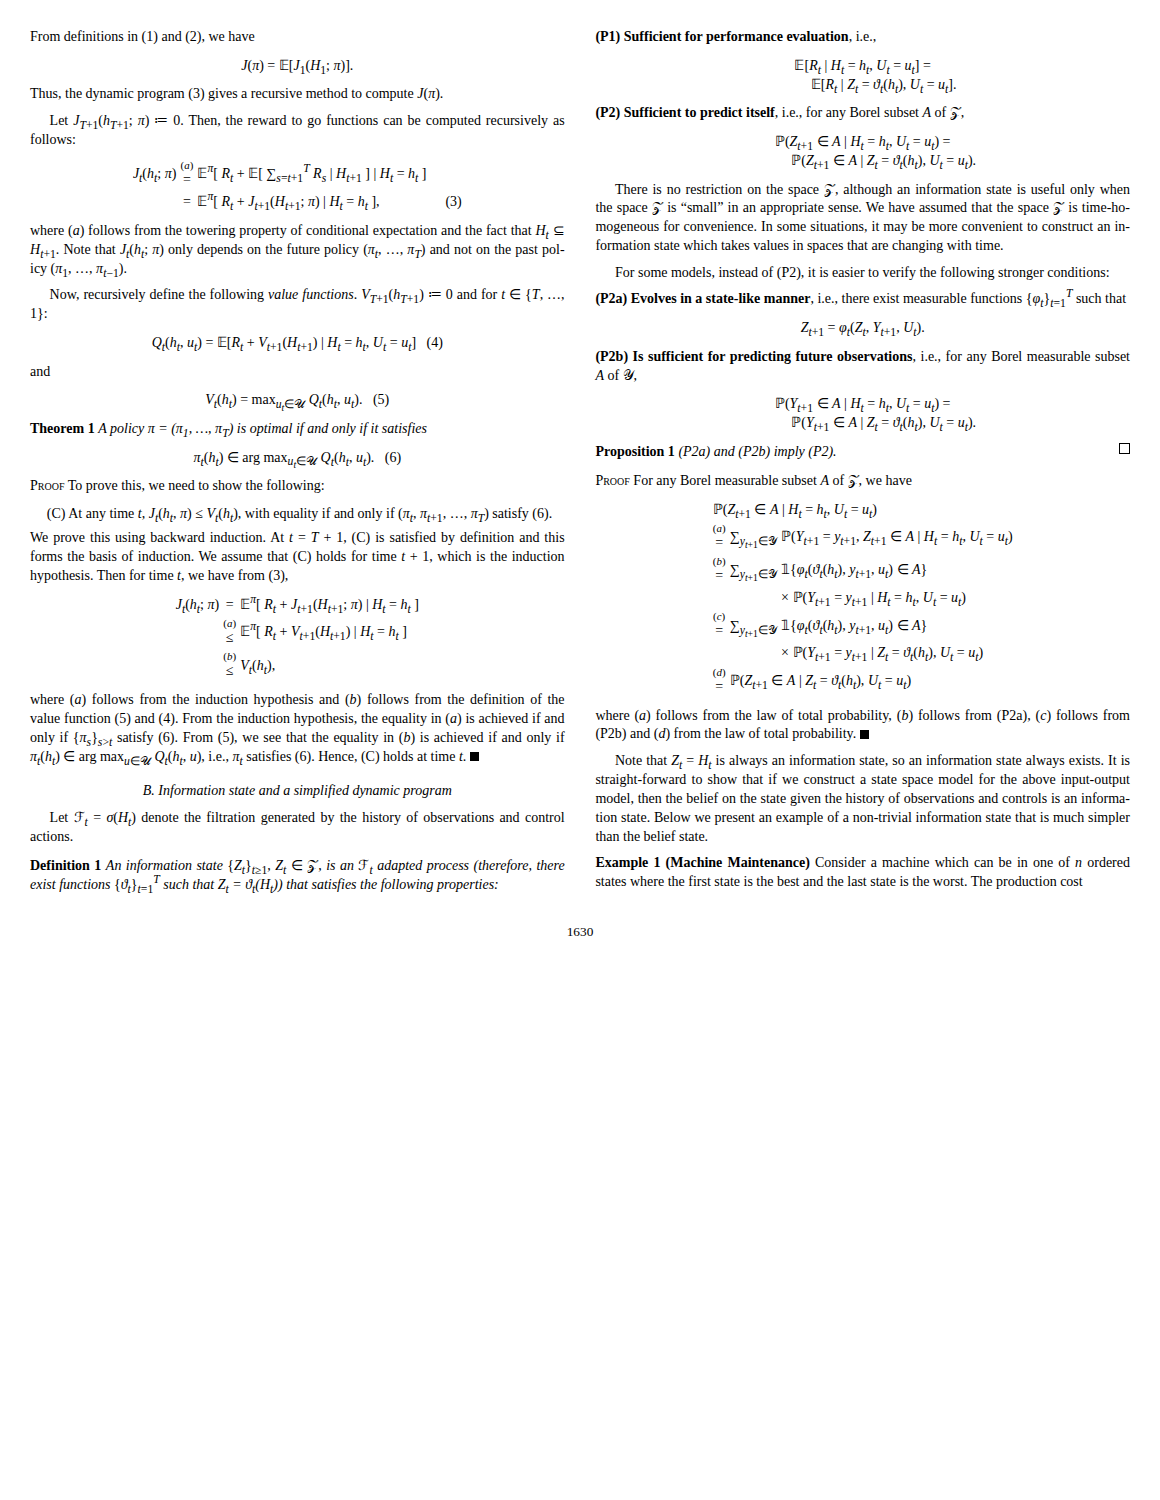From definitions in (1) and (2), we have
J(π) = 𝔼[J1(H1; π)].
Thus, the dynamic program (3) gives a recursive method to compute J(π).
Let JT+1(hT+1; π) ≔ 0. Then, the reward to go functions can be computed recursively as follows:
| J t ( h t ; π ) | ( a ) = | 𝔼 π [ R t + 𝔼[ ∑ s = t +1 T R s / H t +1 ] / H t = h t ] | |
| | = | 𝔼 π [ R t + J t +1 ( H t +1 ; π ) / H t = h t ], | (3) |
where (a) follows from the towering property of conditional expectation and the fact that Ht ⊆ Ht+1. Note that Jt(ht; π) only depends on the future policy (πt, …, πT) and not on the past policy (π1, …, πt−1).
Now, recursively define the following value functions. VT+1(hT+1) ≔ 0 and for t ∈ {T, …, 1}:
Qt(ht, ut) = 𝔼[Rt + Vt+1(Ht+1) | Ht = ht, Ut = ut] (4)
and
Vt(ht) = maxut∈𝒰 Qt(ht, ut). (5)
Theorem 1 A policy π = (π1, …, πT) is optimal if and only if it satisfies
πt(ht) ∈ arg maxut∈𝒰 Qt(ht, ut). (6)
Proof To prove this, we need to show the following:
(C) At any time t, Jt(ht, π) ≤ Vt(ht), with equality if and only if (πt, πt+1, …, πT) satisfy (6).
We prove this using backward induction. At t = T + 1, (C) is satisfied by definition and this forms the basis of induction. We assume that (C) holds for time t + 1, which is the induction hypothesis. Then for time t, we have from (3),
| J t ( h t ; π ) | = | 𝔼 π [ R t + J t +1 ( H t +1 ; π ) / H t = h t ] |
| | ( a ) ≤ | 𝔼 π [ R t + V t +1 ( H t +1 ) / H t = h t ] |
| | ( b ) ≤ | V t ( h t ), |
where (a) follows from the induction hypothesis and (b) follows from the definition of the value function (5) and (4). From the induction hypothesis, the equality in (a) is achieved if and only if {πs}s>t satisfy (6). From (5), we see that the equality in (b) is achieved if and only if πt(ht) ∈ arg maxu∈𝒰 Qt(ht, u), i.e., πt satisfies (6). Hence, (C) holds at time t.
B. Information state and a simplified dynamic program
Let ℱt = σ(Ht) denote the filtration generated by the history of observations and control actions.
Definition 1 An information state {Zt}t≥1, Zt ∈ 𝒵, is an ℱt adapted process (therefore, there exist functions {ϑt}t=1T such that Zt = ϑt(Ht)) that satisfies the following properties:
(P1) Sufficient for performance evaluation, i.e.,
𝔼[Rt | Ht = ht, Ut = ut] =
𝔼[Rt | Zt = ϑt(ht), Ut = ut].
(P2) Sufficient to predict itself, i.e., for any Borel subset A of 𝒵,
ℙ(Zt+1 ∈ A | Ht = ht, Ut = ut) =
ℙ(Zt+1 ∈ A | Zt = ϑt(ht), Ut = ut).
There is no restriction on the space 𝒵, although an information state is useful only when the space 𝒵 is “small” in an appropriate sense. We have assumed that the space 𝒵 is time-homogeneous for convenience. In some situations, it may be more convenient to construct an information state which takes values in spaces that are changing with time.
For some models, instead of (P2), it is easier to verify the following stronger conditions:
(P2a) Evolves in a state-like manner, i.e., there exist measurable functions {φt}t=1T such that
Zt+1 = φt(Zt, Yt+1, Ut).
(P2b) Is sufficient for predicting future observations, i.e., for any Borel measurable subset A of 𝒴,
ℙ(Yt+1 ∈ A | Ht = ht, Ut = ut) =
ℙ(Yt+1 ∈ A | Zt = ϑt(ht), Ut = ut).
Proposition 1 (P2a) and (P2b) imply (P2).
Proof For any Borel measurable subset A of 𝒵, we have
| ℙ( Z t +1 ∈ A / H t = h t , U t = u t ) |
| ( a ) = | ∑ y t +1 ∈𝒴 | ℙ( Y t +1 = y t +1 , Z t +1 ∈ A / H t = h t , U t = u t ) |
| ( b ) = | ∑ y t +1 ∈𝒴 | 𝟙{ φ t ( ϑ t ( h t ), y t +1 , u t ) ∈ A } |
| | | × ℙ( Y t +1 = y t +1 / H t = h t , U t = u t ) |
| ( c ) = | ∑ y t +1 ∈𝒴 | 𝟙{ φ t ( ϑ t ( h t ), y t +1 , u t ) ∈ A } |
| | | × ℙ( Y t +1 = y t +1 / Z t = ϑ t ( h t ), U t = u t ) |
| ( d ) = | ℙ( Z t +1 ∈ A / Z t = ϑ t ( h t ), U t = u t ) |
where (a) follows from the law of total probability, (b) follows from (P2a), (c) follows from (P2b) and (d) from the law of total probability.
Note that Zt = Ht is always an information state, so an information state always exists. It is straight-forward to show that if we construct a state space model for the above input-output model, then the belief on the state given the history of observations and controls is an information state. Below we present an example of a non-trivial information state that is much simpler than the belief state.
Example 1 (Machine Maintenance) Consider a machine which can be in one of n ordered states where the first state is the best and the last state is the worst. The production cost
1630